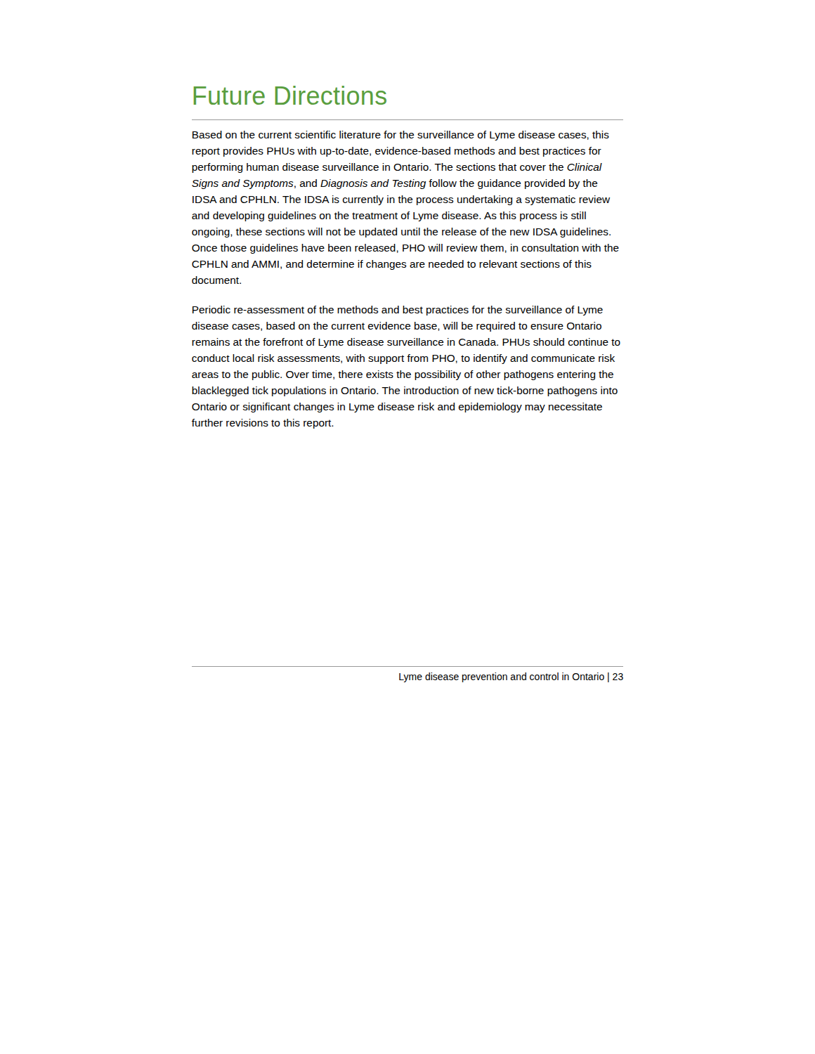Future Directions
Based on the current scientific literature for the surveillance of Lyme disease cases, this report provides PHUs with up-to-date, evidence-based methods and best practices for performing human disease surveillance in Ontario. The sections that cover the Clinical Signs and Symptoms, and Diagnosis and Testing follow the guidance provided by the IDSA and CPHLN. The IDSA is currently in the process undertaking a systematic review and developing guidelines on the treatment of Lyme disease. As this process is still ongoing, these sections will not be updated until the release of the new IDSA guidelines. Once those guidelines have been released, PHO will review them, in consultation with the CPHLN and AMMI, and determine if changes are needed to relevant sections of this document.
Periodic re-assessment of the methods and best practices for the surveillance of Lyme disease cases, based on the current evidence base, will be required to ensure Ontario remains at the forefront of Lyme disease surveillance in Canada. PHUs should continue to conduct local risk assessments, with support from PHO, to identify and communicate risk areas to the public. Over time, there exists the possibility of other pathogens entering the blacklegged tick populations in Ontario. The introduction of new tick-borne pathogens into Ontario or significant changes in Lyme disease risk and epidemiology may necessitate further revisions to this report.
Lyme disease prevention and control in Ontario | 23